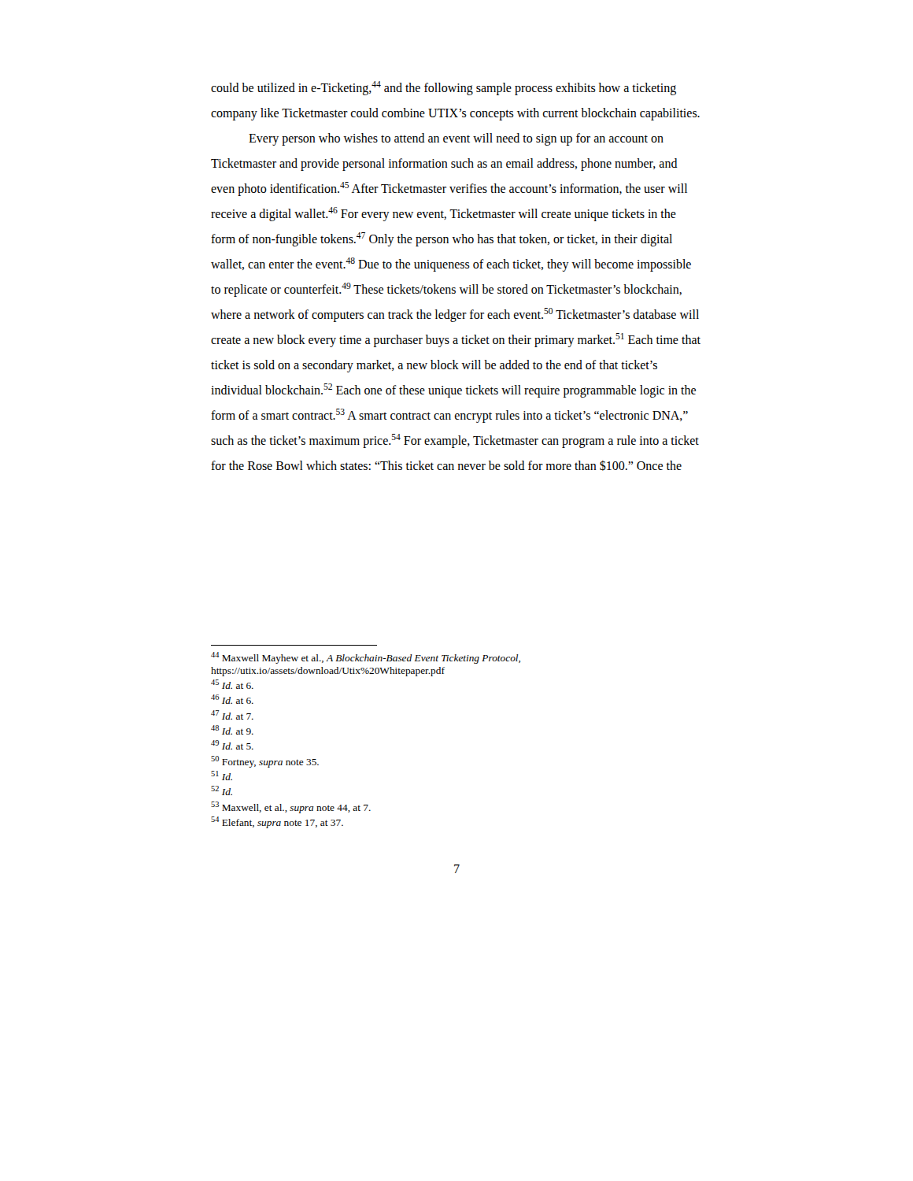could be utilized in e-Ticketing,44 and the following sample process exhibits how a ticketing company like Ticketmaster could combine UTIX’s concepts with current blockchain capabilities.
Every person who wishes to attend an event will need to sign up for an account on Ticketmaster and provide personal information such as an email address, phone number, and even photo identification.45 After Ticketmaster verifies the account’s information, the user will receive a digital wallet.46 For every new event, Ticketmaster will create unique tickets in the form of non-fungible tokens.47 Only the person who has that token, or ticket, in their digital wallet, can enter the event.48 Due to the uniqueness of each ticket, they will become impossible to replicate or counterfeit.49 These tickets/tokens will be stored on Ticketmaster’s blockchain, where a network of computers can track the ledger for each event.50 Ticketmaster’s database will create a new block every time a purchaser buys a ticket on their primary market.51 Each time that ticket is sold on a secondary market, a new block will be added to the end of that ticket’s individual blockchain.52 Each one of these unique tickets will require programmable logic in the form of a smart contract.53 A smart contract can encrypt rules into a ticket’s “electronic DNA,” such as the ticket’s maximum price.54 For example, Ticketmaster can program a rule into a ticket for the Rose Bowl which states: “This ticket can never be sold for more than $100.” Once the
44 Maxwell Mayhew et al., A Blockchain-Based Event Ticketing Protocol,
https://utix.io/assets/download/Utix%20Whitepaper.pdf
45 Id. at 6.
46 Id. at 6.
47 Id. at 7.
48 Id. at 9.
49 Id. at 5.
50 Fortney, supra note 35.
51 Id.
52 Id.
53 Maxwell, et al., supra note 44, at 7.
54 Elefant, supra note 17, at 37.
7